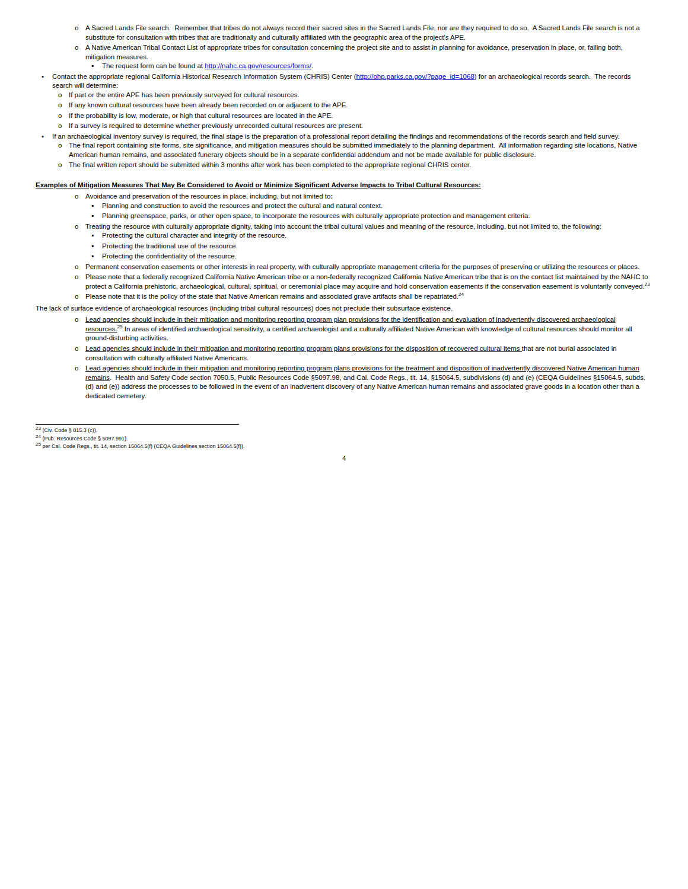o A Sacred Lands File search. Remember that tribes do not always record their sacred sites in the Sacred Lands File, nor are they required to do so. A Sacred Lands File search is not a substitute for consultation with tribes that are traditionally and culturally affiliated with the geographic area of the project's APE.
o A Native American Tribal Contact List of appropriate tribes for consultation concerning the project site and to assist in planning for avoidance, preservation in place, or, failing both, mitigation measures.
▪The request form can be found at http://nahc.ca.gov/resources/forms/.
•Contact the appropriate regional California Historical Research Information System (CHRIS) Center (http://ohp.parks.ca.gov/?page_id=1068) for an archaeological records search. The records search will determine:
o If part or the entire APE has been previously surveyed for cultural resources.
o If any known cultural resources have been already been recorded on or adjacent to the APE.
o If the probability is low, moderate, or high that cultural resources are located in the APE.
o If a survey is required to determine whether previously unrecorded cultural resources are present.
•If an archaeological inventory survey is required, the final stage is the preparation of a professional report detailing the findings and recommendations of the records search and field survey.
o The final report containing site forms, site significance, and mitigation measures should be submitted immediately to the planning department. All information regarding site locations, Native American human remains, and associated funerary objects should be in a separate confidential addendum and not be made available for public disclosure.
o The final written report should be submitted within 3 months after work has been completed to the appropriate regional CHRIS center.
Examples of Mitigation Measures That May Be Considered to Avoid or Minimize Significant Adverse Impacts to Tribal Cultural Resources:
o Avoidance and preservation of the resources in place, including, but not limited to:
▪Planning and construction to avoid the resources and protect the cultural and natural context.
▪Planning greenspace, parks, or other open space, to incorporate the resources with culturally appropriate protection and management criteria.
o Treating the resource with culturally appropriate dignity, taking into account the tribal cultural values and meaning of the resource, including, but not limited to, the following:
▪Protecting the cultural character and integrity of the resource.
▪Protecting the traditional use of the resource.
▪Protecting the confidentiality of the resource.
o Permanent conservation easements or other interests in real property, with culturally appropriate management criteria for the purposes of preserving or utilizing the resources or places.
o Please note that a federally recognized California Native American tribe or a non-federally recognized California Native American tribe that is on the contact list maintained by the NAHC to protect a California prehistoric, archaeological, cultural, spiritual, or ceremonial place may acquire and hold conservation easements if the conservation easement is voluntarily conveyed.23
o Please note that it is the policy of the state that Native American remains and associated grave artifacts shall be repatriated.24
The lack of surface evidence of archaeological resources (including tribal cultural resources) does not preclude their subsurface existence.
oLead agencies should include in their mitigation and monitoring reporting program plan provisions for the identification and evaluation of inadvertently discovered archaeological resources.25 In areas of identified archaeological sensitivity, a certified archaeologist and a culturally affiliated Native American with knowledge of cultural resources should monitor all ground-disturbing activities.
oLead agencies should include in their mitigation and monitoring reporting program plans provisions for the disposition of recovered cultural items that are not burial associated in consultation with culturally affiliated Native Americans.
oLead agencies should include in their mitigation and monitoring reporting program plans provisions for the treatment and disposition of inadvertently discovered Native American human remains. Health and Safety Code section 7050.5, Public Resources Code §5097.98, and Cal. Code Regs., tit. 14, §15064.5, subdivisions (d) and (e) (CEQA Guidelines §15064.5, subds. (d) and (e)) address the processes to be followed in the event of an inadvertent discovery of any Native American human remains and associated grave goods in a location other than a dedicated cemetery.
23 (Civ. Code § 815.3 (c)).
24 (Pub. Resources Code § 5097.991).
25 per Cal. Code Regs., tit. 14, section 15064.5(f) (CEQA Guidelines section 15064.5(f)).
4